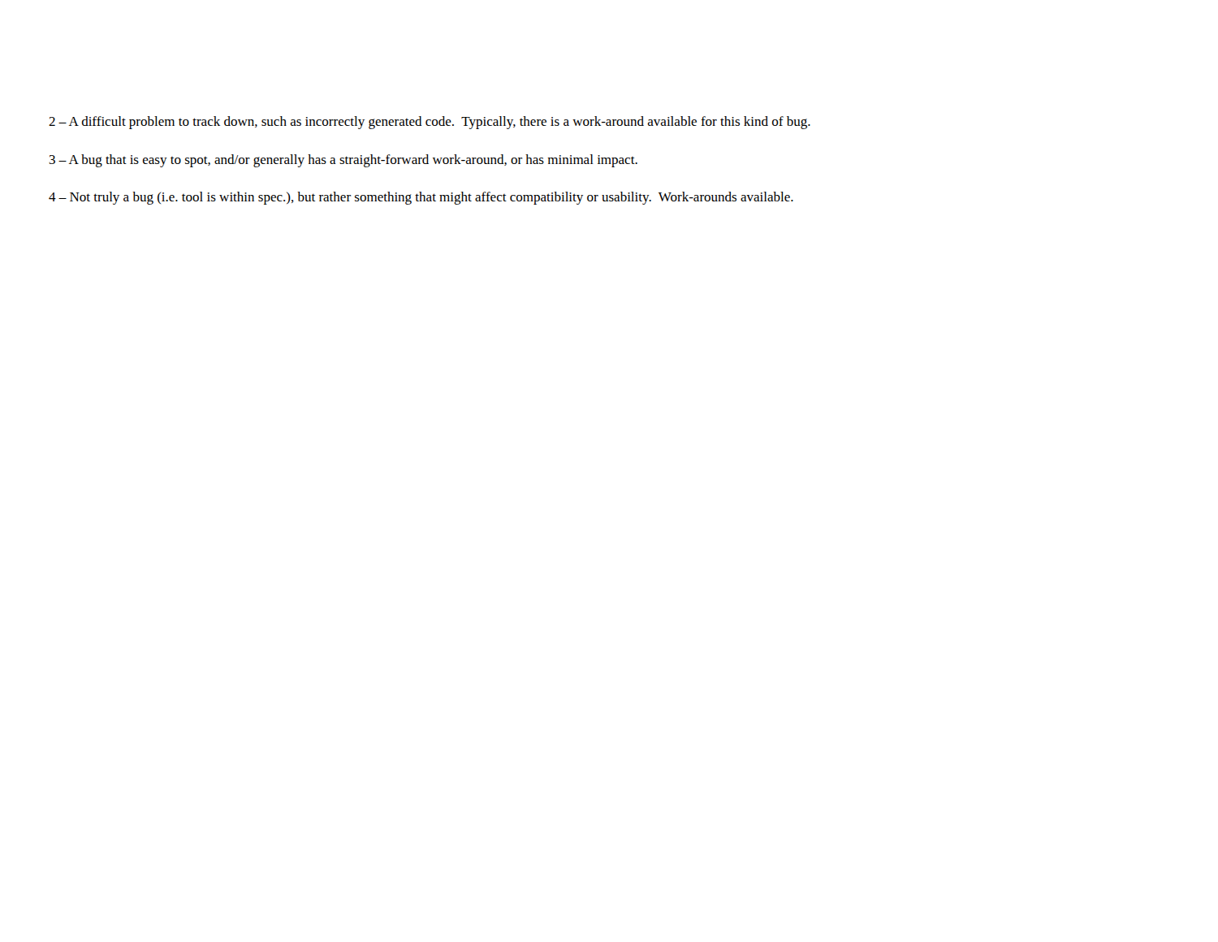2 – A difficult problem to track down, such as incorrectly generated code. Typically, there is a work-around available for this kind of bug.
3 – A bug that is easy to spot, and/or generally has a straight-forward work-around, or has minimal impact.
4 – Not truly a bug (i.e. tool is within spec.), but rather something that might affect compatibility or usability. Work-arounds available.